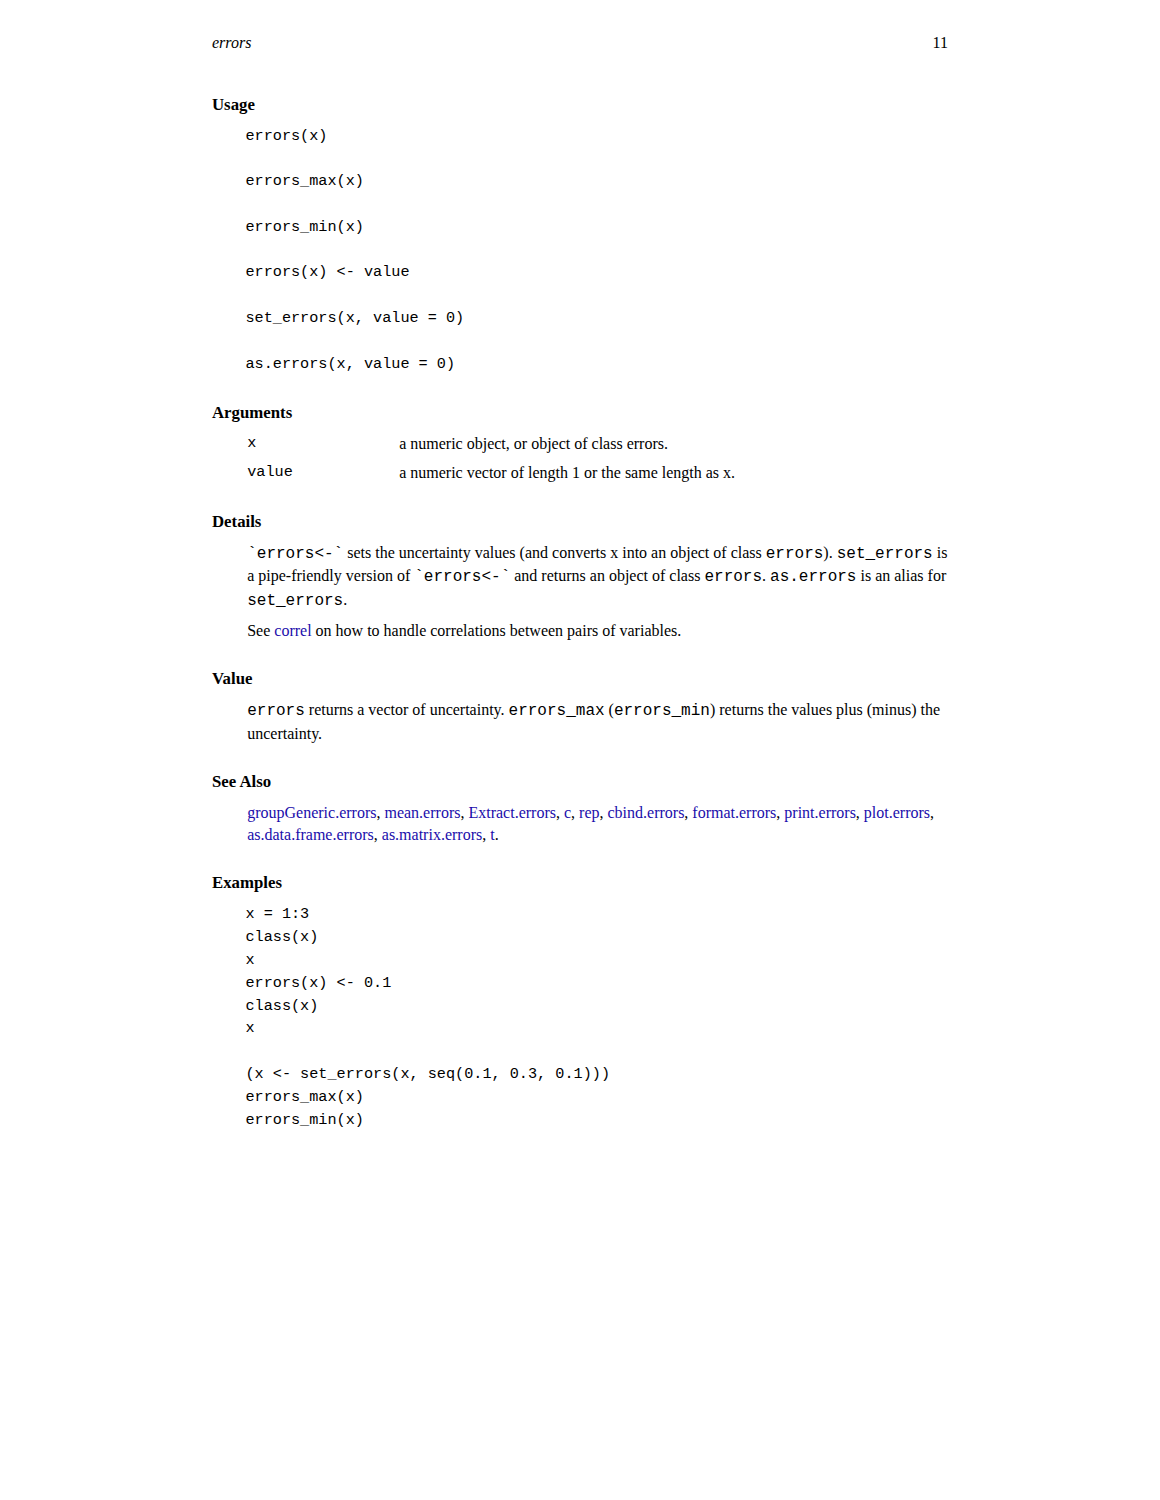errors 11
Usage
errors(x)

errors_max(x)

errors_min(x)

errors(x) <- value

set_errors(x, value = 0)

as.errors(x, value = 0)
Arguments
x
a numeric object, or object of class errors.
value
a numeric vector of length 1 or the same length as x.
Details
`errors<-` sets the uncertainty values (and converts x into an object of class errors). set_errors is a pipe-friendly version of `errors<-` and returns an object of class errors. as.errors is an alias for set_errors.
See correl on how to handle correlations between pairs of variables.
Value
errors returns a vector of uncertainty. errors_max (errors_min) returns the values plus (minus) the uncertainty.
See Also
groupGeneric.errors, mean.errors, Extract.errors, c, rep, cbind.errors, format.errors, print.errors, plot.errors, as.data.frame.errors, as.matrix.errors, t.
Examples
x = 1:3
class(x)
x
errors(x) <- 0.1
class(x)
x

(x <- set_errors(x, seq(0.1, 0.3, 0.1)))
errors_max(x)
errors_min(x)